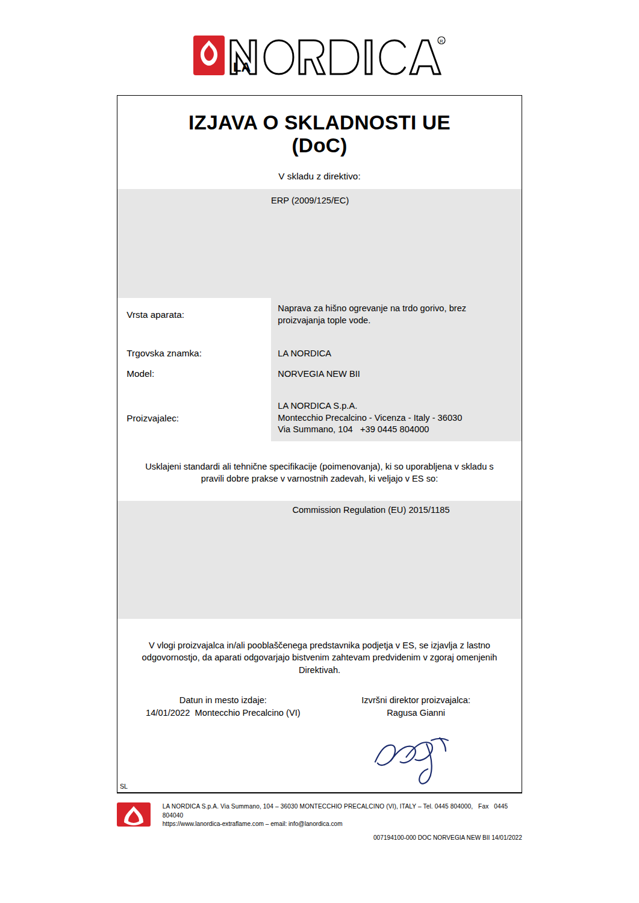LA R
IZJAVA O SKLADNOSTI UE(DoC)
V skladu z direktivo:
ERP (2009/125/EC)
Vrsta aparata:
Naprava za hišno ogrevanje na trdo gorivo, brez proizvajanja tople vode.
Trgovska znamka:
LA NORDICA
Model:
NORVEGIA NEW BII
Proizvajalec:
LA NORDICA S.p.A.
Montecchio Precalcino - Vicenza - Italy - 36030
Via Summano, 104 +39 0445 804000
Usklajeni standardi ali tehnične specifikacije (poimenovanja), ki so uporabljena v skladu s pravili dobre prakse v varnostnih zadevah, ki veljajo v ES so:
Commission Regulation (EU) 2015/1185
V vlogi proizvajalca in/ali pooblaščenega predstavnika podjetja v ES, se izjavlja z lastno odgovornostjo, da aparati odgovarjajo bistvenim zahtevam predvidenim v zgoraj omenjenih Direktivah.
Datun in mesto izdaje:
14/01/2022 Montecchio Precalcino (VI)
Izvršni direktor proizvajalca:
Ragusa Gianni
SL
LA NORDICA S.p.A. Via Summano, 104 – 36030 MONTECCHIO PRECALCINO (VI), ITALY – Tel. 0445 804000, Fax 0445 804040
https://www.lanordica-extraflame.com – email: info@lanordica.com
007194100-000 DOC NORVEGIA NEW BII 14/01/2022